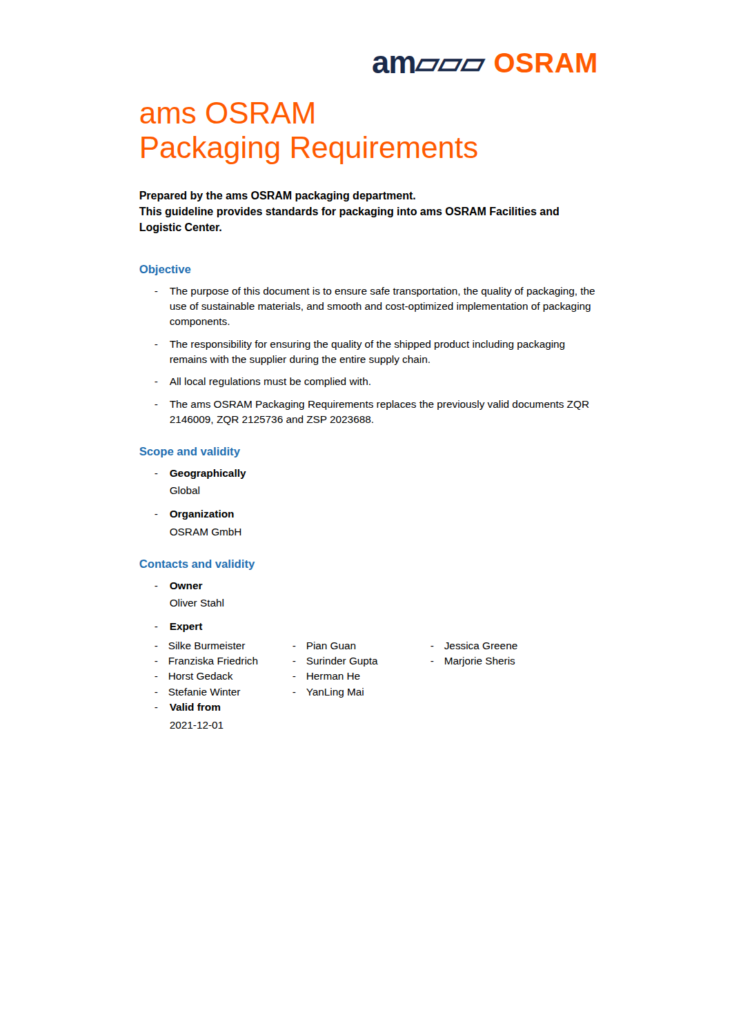am▱▱▱
OSRAM
ams OSRAM
Packaging Requirements
Prepared by the ams OSRAM packaging department.
This guideline provides standards for packaging into ams OSRAM Facilities and Logistic Center.
Objective
The purpose of this document is to ensure safe transportation, the quality of packaging, the use of sustainable materials, and smooth and cost-optimized implementation of packaging components.
The responsibility for ensuring the quality of the shipped product including packaging remains with the supplier during the entire supply chain.
All local regulations must be complied with.
The ams OSRAM Packaging Requirements replaces the previously valid documents ZQR 2146009, ZQR 2125736 and ZSP 2023688.
Scope and validity
Geographically
Global
Organization
OSRAM GmbH
Contacts and validity
Owner
Oliver Stahl
Expert
Silke Burmeister
Franziska Friedrich
Horst Gedack
Stefanie Winter
Pian Guan
Surinder Gupta
Herman He
YanLing Mai
Jessica Greene
Marjorie Sheris
Valid from
2021-12-01